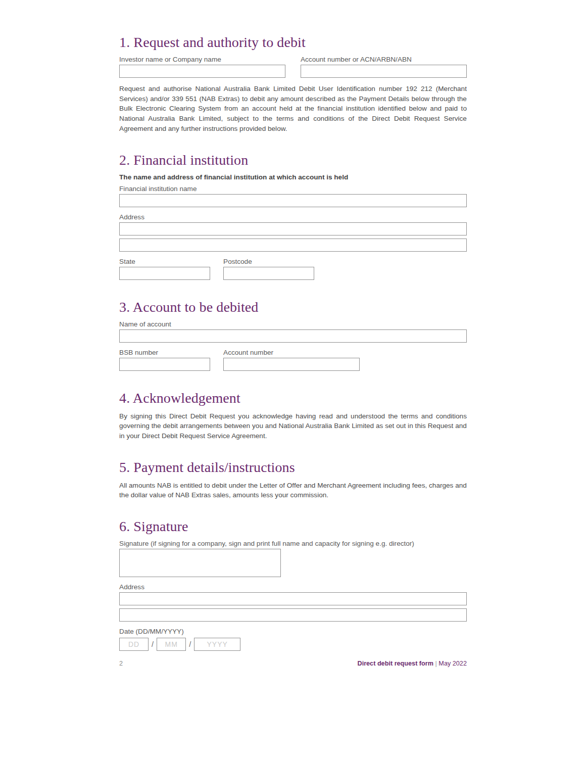1. Request and authority to debit
Investor name or Company name
Account number or ACN/ARBN/ABN
Request and authorise National Australia Bank Limited Debit User Identification number 192 212 (Merchant Services) and/or 339 551 (NAB Extras) to debit any amount described as the Payment Details below through the Bulk Electronic Clearing System from an account held at the financial institution identified below and paid to National Australia Bank Limited, subject to the terms and conditions of the Direct Debit Request Service Agreement and any further instructions provided below.
2. Financial institution
The name and address of financial institution at which account is held Financial institution name
Address
State
Postcode
3. Account to be debited
Name of account
BSB number
Account number
4. Acknowledgement
By signing this Direct Debit Request you acknowledge having read and understood the terms and conditions governing the debit arrangements between you and National Australia Bank Limited as set out in this Request and in your Direct Debit Request Service Agreement.
5. Payment details/instructions
All amounts NAB is entitled to debit under the Letter of Offer and Merchant Agreement including fees, charges and the dollar value of NAB Extras sales, amounts less your commission.
6. Signature
Signature (if signing for a company, sign and print full name and capacity for signing e.g. director)
Address
Date (DD/MM/YYYY)
DD
/
MM
/
YYYY
2
Direct debit request form | May 2022